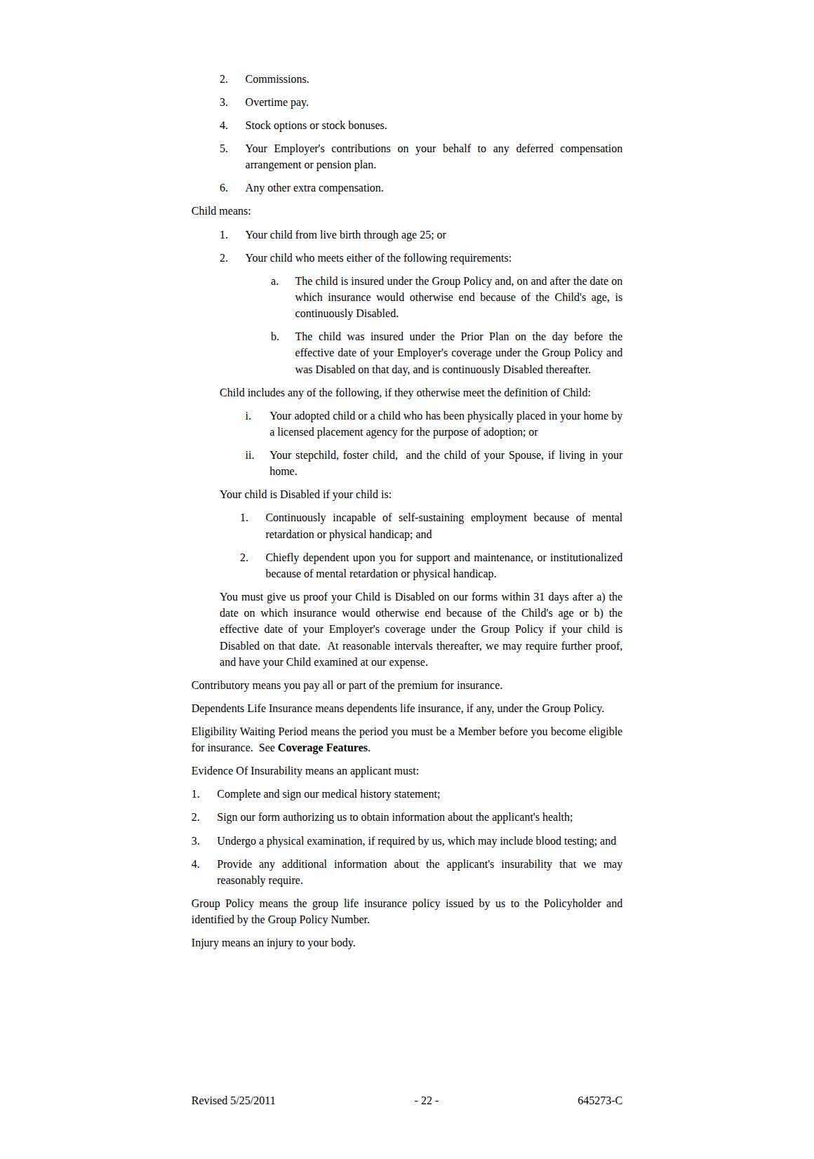2. Commissions.
3. Overtime pay.
4. Stock options or stock bonuses.
5. Your Employer's contributions on your behalf to any deferred compensation arrangement or pension plan.
6. Any other extra compensation.
Child means:
1. Your child from live birth through age 25; or
2. Your child who meets either of the following requirements:
a. The child is insured under the Group Policy and, on and after the date on which insurance would otherwise end because of the Child's age, is continuously Disabled.
b. The child was insured under the Prior Plan on the day before the effective date of your Employer's coverage under the Group Policy and was Disabled on that day, and is continuously Disabled thereafter.
Child includes any of the following, if they otherwise meet the definition of Child:
i. Your adopted child or a child who has been physically placed in your home by a licensed placement agency for the purpose of adoption; or
ii. Your stepchild, foster child, and the child of your Spouse, if living in your home.
Your child is Disabled if your child is:
1. Continuously incapable of self-sustaining employment because of mental retardation or physical handicap; and
2. Chiefly dependent upon you for support and maintenance, or institutionalized because of mental retardation or physical handicap.
You must give us proof your Child is Disabled on our forms within 31 days after a) the date on which insurance would otherwise end because of the Child's age or b) the effective date of your Employer's coverage under the Group Policy if your child is Disabled on that date. At reasonable intervals thereafter, we may require further proof, and have your Child examined at our expense.
Contributory means you pay all or part of the premium for insurance.
Dependents Life Insurance means dependents life insurance, if any, under the Group Policy.
Eligibility Waiting Period means the period you must be a Member before you become eligible for insurance. See Coverage Features.
Evidence Of Insurability means an applicant must:
1. Complete and sign our medical history statement;
2. Sign our form authorizing us to obtain information about the applicant's health;
3. Undergo a physical examination, if required by us, which may include blood testing; and
4. Provide any additional information about the applicant's insurability that we may reasonably require.
Group Policy means the group life insurance policy issued by us to the Policyholder and identified by the Group Policy Number.
Injury means an injury to your body.
Revised 5/25/2011
- 22 -
645273-C